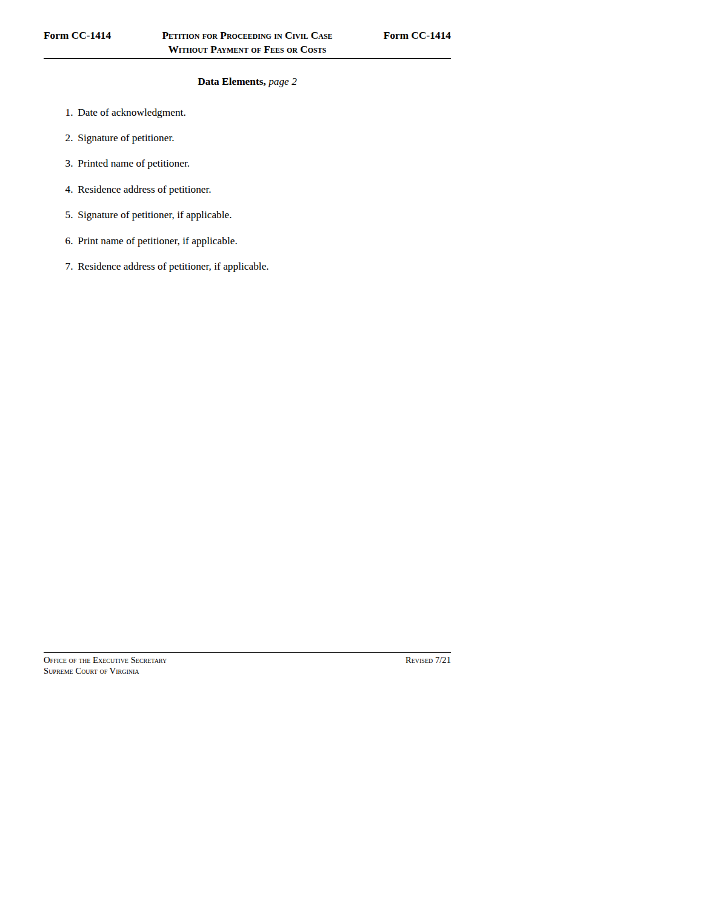Form CC-1414
Petition for Proceeding in Civil Case
Without Payment of Fees or Costs
Form CC-1414
Data Elements, page 2
Date of acknowledgment.
Signature of petitioner.
Printed name of petitioner.
Residence address of petitioner.
Signature of petitioner, if applicable.
Print name of petitioner, if applicable.
Residence address of petitioner, if applicable.
Office of the Executive Secretary
Supreme Court of Virginia
Revised 7/21